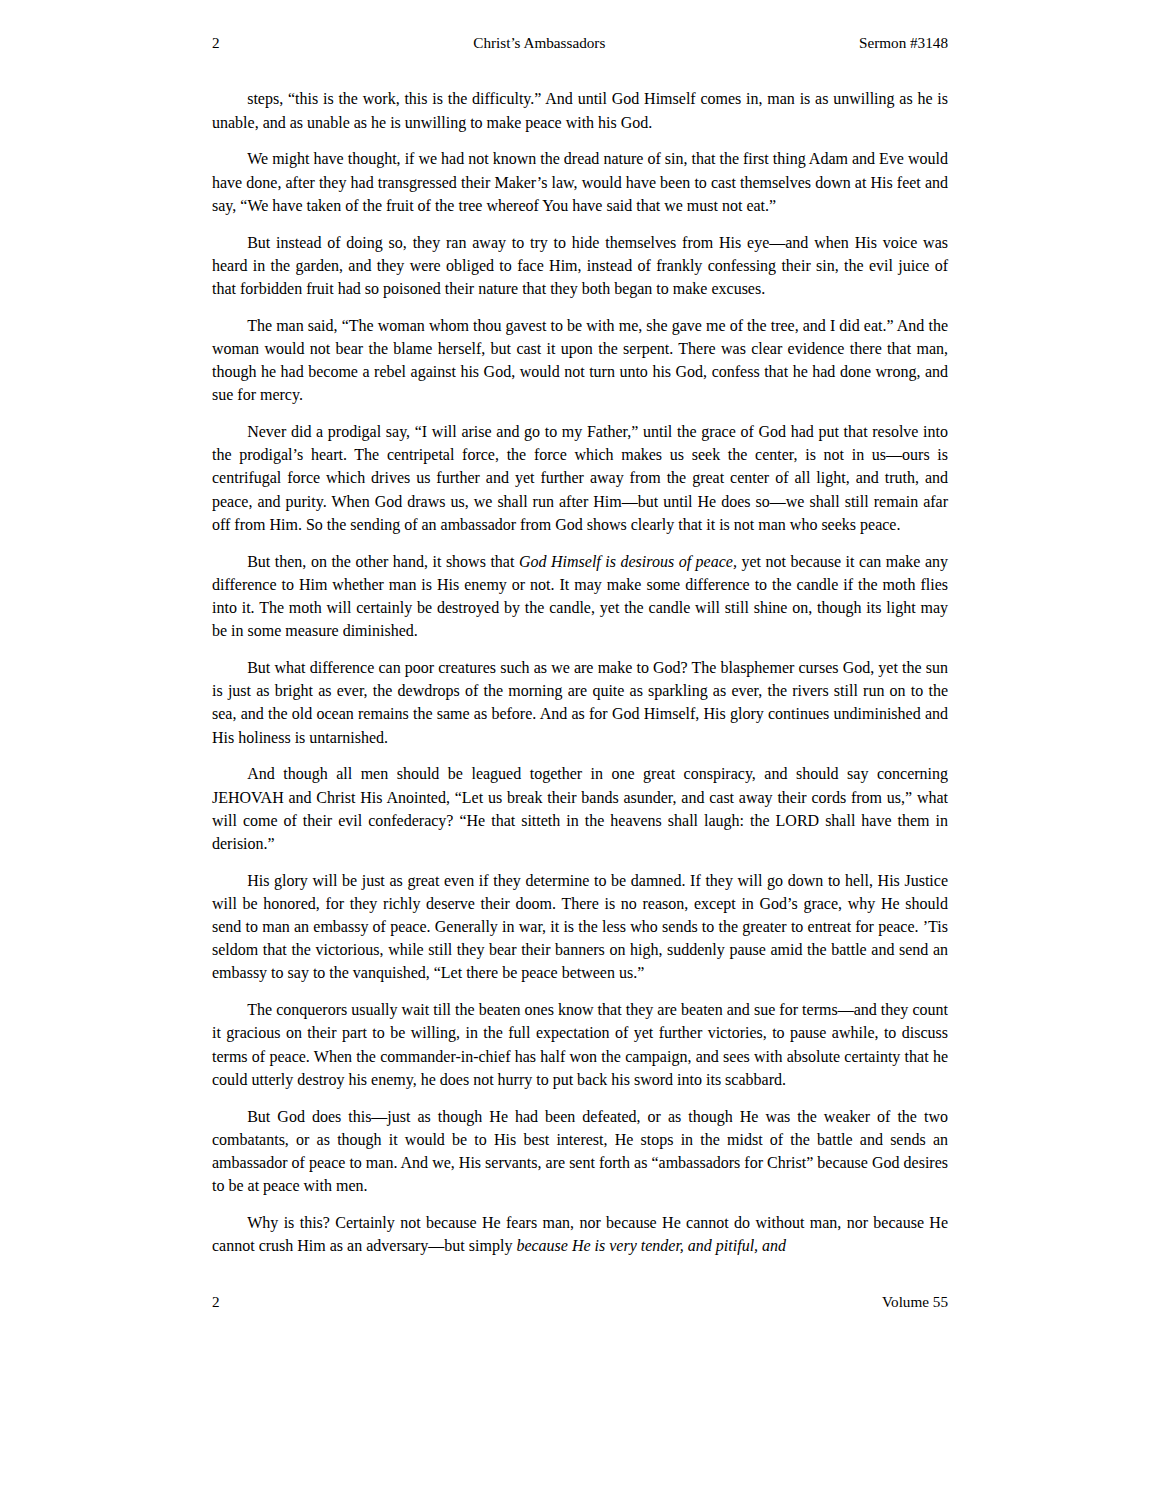2 Christ’s Ambassadors Sermon #3148
steps, “this is the work, this is the difficulty.” And until God Himself comes in, man is as unwilling as he is unable, and as unable as he is unwilling to make peace with his God.
We might have thought, if we had not known the dread nature of sin, that the first thing Adam and Eve would have done, after they had transgressed their Maker’s law, would have been to cast themselves down at His feet and say, “We have taken of the fruit of the tree whereof You have said that we must not eat.”
But instead of doing so, they ran away to try to hide themselves from His eye—and when His voice was heard in the garden, and they were obliged to face Him, instead of frankly confessing their sin, the evil juice of that forbidden fruit had so poisoned their nature that they both began to make excuses.
The man said, “The woman whom thou gavest to be with me, she gave me of the tree, and I did eat.” And the woman would not bear the blame herself, but cast it upon the serpent. There was clear evidence there that man, though he had become a rebel against his God, would not turn unto his God, confess that he had done wrong, and sue for mercy.
Never did a prodigal say, “I will arise and go to my Father,” until the grace of God had put that resolve into the prodigal’s heart. The centripetal force, the force which makes us seek the center, is not in us—ours is centrifugal force which drives us further and yet further away from the great center of all light, and truth, and peace, and purity. When God draws us, we shall run after Him—but until He does so—we shall still remain afar off from Him. So the sending of an ambassador from God shows clearly that it is not man who seeks peace.
But then, on the other hand, it shows that God Himself is desirous of peace, yet not because it can make any difference to Him whether man is His enemy or not. It may make some difference to the candle if the moth flies into it. The moth will certainly be destroyed by the candle, yet the candle will still shine on, though its light may be in some measure diminished.
But what difference can poor creatures such as we are make to God? The blasphemer curses God, yet the sun is just as bright as ever, the dewdrops of the morning are quite as sparkling as ever, the rivers still run on to the sea, and the old ocean remains the same as before. And as for God Himself, His glory continues undiminished and His holiness is untarnished.
And though all men should be leagued together in one great conspiracy, and should say concerning JEHOVAH and Christ His Anointed, “Let us break their bands asunder, and cast away their cords from us,” what will come of their evil confederacy? “He that sitteth in the heavens shall laugh: the LORD shall have them in derision.”
His glory will be just as great even if they determine to be damned. If they will go down to hell, His Justice will be honored, for they richly deserve their doom. There is no reason, except in God’s grace, why He should send to man an embassy of peace. Generally in war, it is the less who sends to the greater to entreat for peace. ’Tis seldom that the victorious, while still they bear their banners on high, suddenly pause amid the battle and send an embassy to say to the vanquished, “Let there be peace between us.”
The conquerors usually wait till the beaten ones know that they are beaten and sue for terms—and they count it gracious on their part to be willing, in the full expectation of yet further victories, to pause awhile, to discuss terms of peace. When the commander-in-chief has half won the campaign, and sees with absolute certainty that he could utterly destroy his enemy, he does not hurry to put back his sword into its scabbard.
But God does this—just as though He had been defeated, or as though He was the weaker of the two combatants, or as though it would be to His best interest, He stops in the midst of the battle and sends an ambassador of peace to man. And we, His servants, are sent forth as “ambassadors for Christ” because God desires to be at peace with men.
Why is this? Certainly not because He fears man, nor because He cannot do without man, nor because He cannot crush Him as an adversary—but simply because He is very tender, and pitiful, and
2 Volume 55